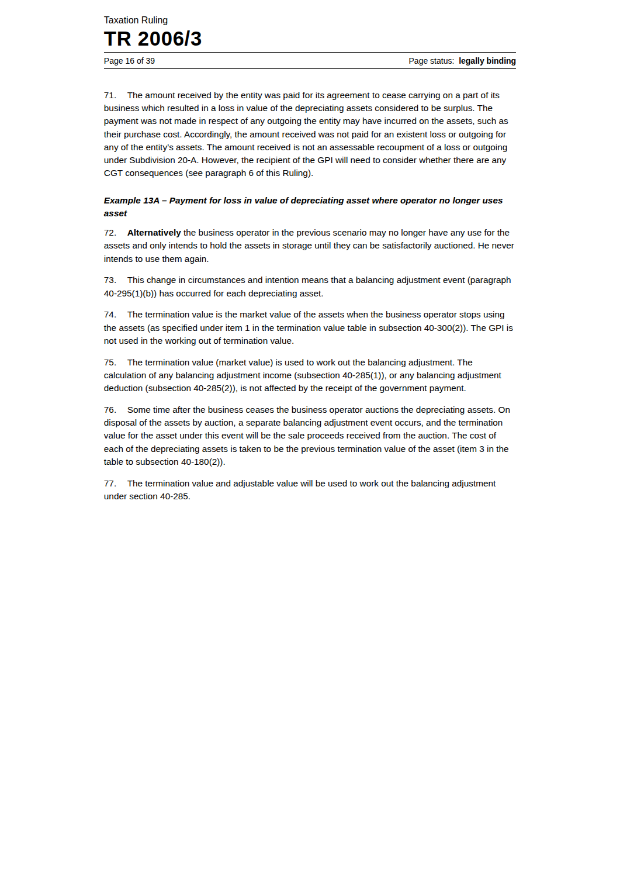Taxation Ruling
TR 2006/3
Page 16 of 39 Page status: legally binding
71. The amount received by the entity was paid for its agreement to cease carrying on a part of its business which resulted in a loss in value of the depreciating assets considered to be surplus. The payment was not made in respect of any outgoing the entity may have incurred on the assets, such as their purchase cost. Accordingly, the amount received was not paid for an existent loss or outgoing for any of the entity’s assets. The amount received is not an assessable recoupment of a loss or outgoing under Subdivision 20-A. However, the recipient of the GPI will need to consider whether there are any CGT consequences (see paragraph 6 of this Ruling).
Example 13A – Payment for loss in value of depreciating asset where operator no longer uses asset
72. Alternatively the business operator in the previous scenario may no longer have any use for the assets and only intends to hold the assets in storage until they can be satisfactorily auctioned. He never intends to use them again.
73. This change in circumstances and intention means that a balancing adjustment event (paragraph 40-295(1)(b)) has occurred for each depreciating asset.
74. The termination value is the market value of the assets when the business operator stops using the assets (as specified under item 1 in the termination value table in subsection 40-300(2)). The GPI is not used in the working out of termination value.
75. The termination value (market value) is used to work out the balancing adjustment. The calculation of any balancing adjustment income (subsection 40-285(1)), or any balancing adjustment deduction (subsection 40-285(2)), is not affected by the receipt of the government payment.
76. Some time after the business ceases the business operator auctions the depreciating assets. On disposal of the assets by auction, a separate balancing adjustment event occurs, and the termination value for the asset under this event will be the sale proceeds received from the auction. The cost of each of the depreciating assets is taken to be the previous termination value of the asset (item 3 in the table to subsection 40-180(2)).
77. The termination value and adjustable value will be used to work out the balancing adjustment under section 40-285.